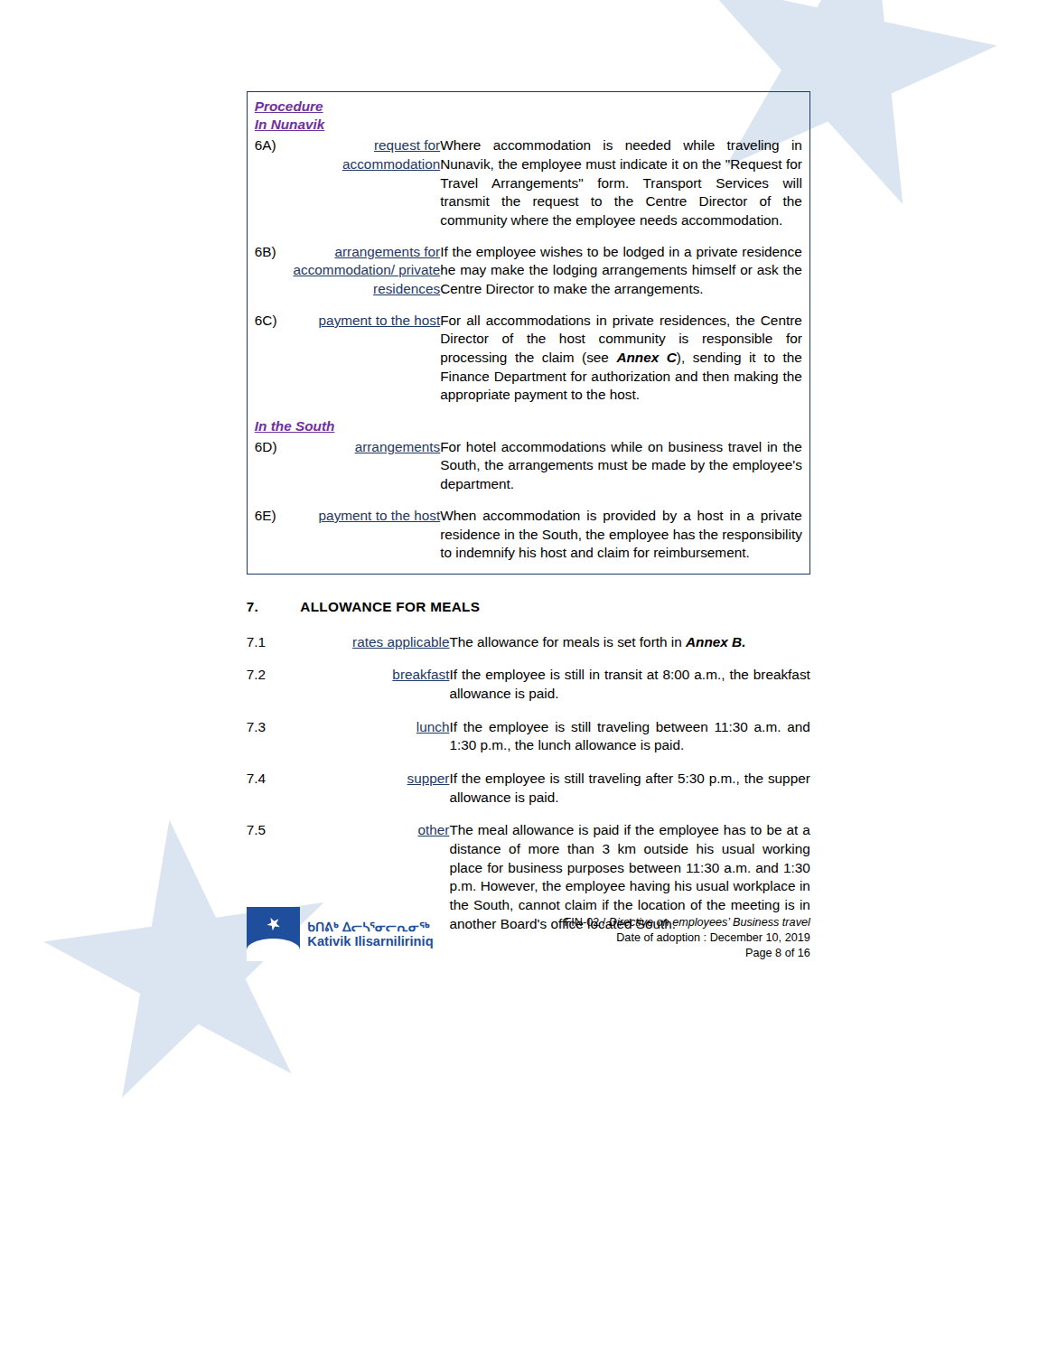Procedure
In Nunavik
| 6A) | request for accommodation | Where accommodation is needed while traveling in Nunavik, the employee must indicate it on the "Request for Travel Arrangements" form. Transport Services will transmit the request to the Centre Director of the community where the employee needs accommodation. |
| 6B) | arrangements for accommodation/ private residences | If the employee wishes to be lodged in a private residence he may make the lodging arrangements himself or ask the Centre Director to make the arrangements. |
| 6C) | payment to the host | For all accommodations in private residences, the Centre Director of the host community is responsible for processing the claim (see Annex C ), sending it to the Finance Department for authorization and then making the appropriate payment to the host. |
In the South
| 6D) | arrangements | For hotel accommodations while on business travel in the South, the arrangements must be made by the employee's department. |
| 6E) | payment to the host | When accommodation is provided by a host in a private residence in the South, the employee has the responsibility to indemnify his host and claim for reimbursement. |
7. ALLOWANCE FOR MEALS
| 7.1 | rates applicable | The allowance for meals is set forth in Annex B. |
| 7.2 | breakfast | If the employee is still in transit at 8:00 a.m., the breakfast allowance is paid. |
| 7.3 | lunch | If the employee is still traveling between 11:30 a.m. and 1:30 p.m., the lunch allowance is paid. |
| 7.4 | supper | If the employee is still traveling after 5:30 p.m., the supper allowance is paid. |
| 7.5 | other | The meal allowance is paid if the employee has to be at a distance of more than 3 km outside his usual working place for business purposes between 11:30 a.m. and 1:30 p.m. However, the employee having his usual workplace in the South, cannot claim if the location of the meeting is in another Board's office located South. |
ᑲᑎᕕᒃ ᐃᓕᓴᕐᓂᓕᕆᓂᖅ Kativik Ilisarniliriniq
FIN-02 / Directive on employees’ Business travel
Date of adoption : December 10, 2019
Page 8 of 16